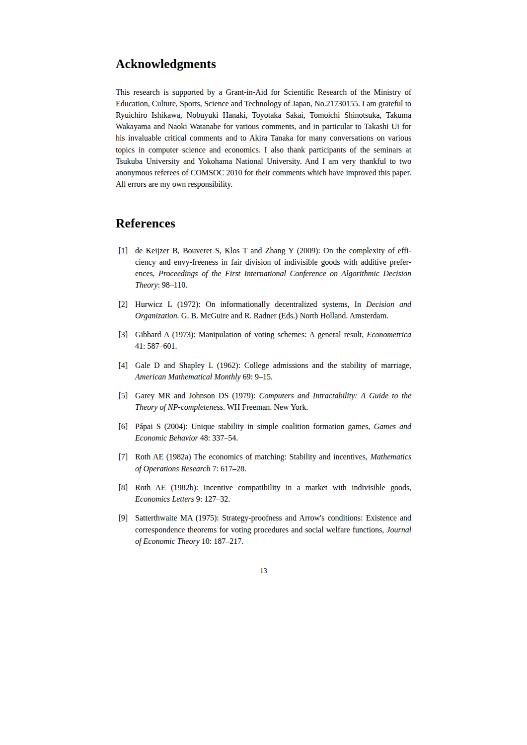Acknowledgments
This research is supported by a Grant-in-Aid for Scientific Research of the Ministry of Education, Culture, Sports, Science and Technology of Japan, No.21730155. I am grateful to Ryuichiro Ishikawa, Nobuyuki Hanaki, Toyotaka Sakai, Tomoichi Shinotsuka, Takuma Wakayama and Naoki Watanabe for various comments, and in particular to Takashi Ui for his invaluable critical comments and to Akira Tanaka for many conversations on various topics in computer science and economics. I also thank participants of the seminars at Tsukuba University and Yokohama National University. And I am very thankful to two anonymous referees of COMSOC 2010 for their comments which have improved this paper. All errors are my own responsibility.
References
de Keijzer B, Bouveret S, Klos T and Zhang Y (2009): On the complexity of efficiency and envy-freeness in fair division of indivisible goods with additive preferences, Proceedings of the First International Conference on Algorithmic Decision Theory: 98–110.
Hurwicz L (1972): On informationally decentralized systems, In Decision and Organization. G. B. McGuire and R. Radner (Eds.) North Holland. Amsterdam.
Gibbard A (1973): Manipulation of voting schemes: A general result, Econometrica 41: 587–601.
Gale D and Shapley L (1962): College admissions and the stability of marriage, American Mathematical Monthly 69: 9–15.
Garey MR and Johnson DS (1979): Computers and Intractability: A Guide to the Theory of NP-completeness. WH Freeman. New York.
Pápai S (2004): Unique stability in simple coalition formation games, Games and Economic Behavior 48: 337–54.
Roth AE (1982a) The economics of matching: Stability and incentives, Mathematics of Operations Research 7: 617–28.
Roth AE (1982b): Incentive compatibility in a market with indivisible goods, Economics Letters 9: 127–32.
Satterthwaite MA (1975): Strategy-proofness and Arrow's conditions: Existence and correspondence theorems for voting procedures and social welfare functions, Journal of Economic Theory 10: 187–217.
13